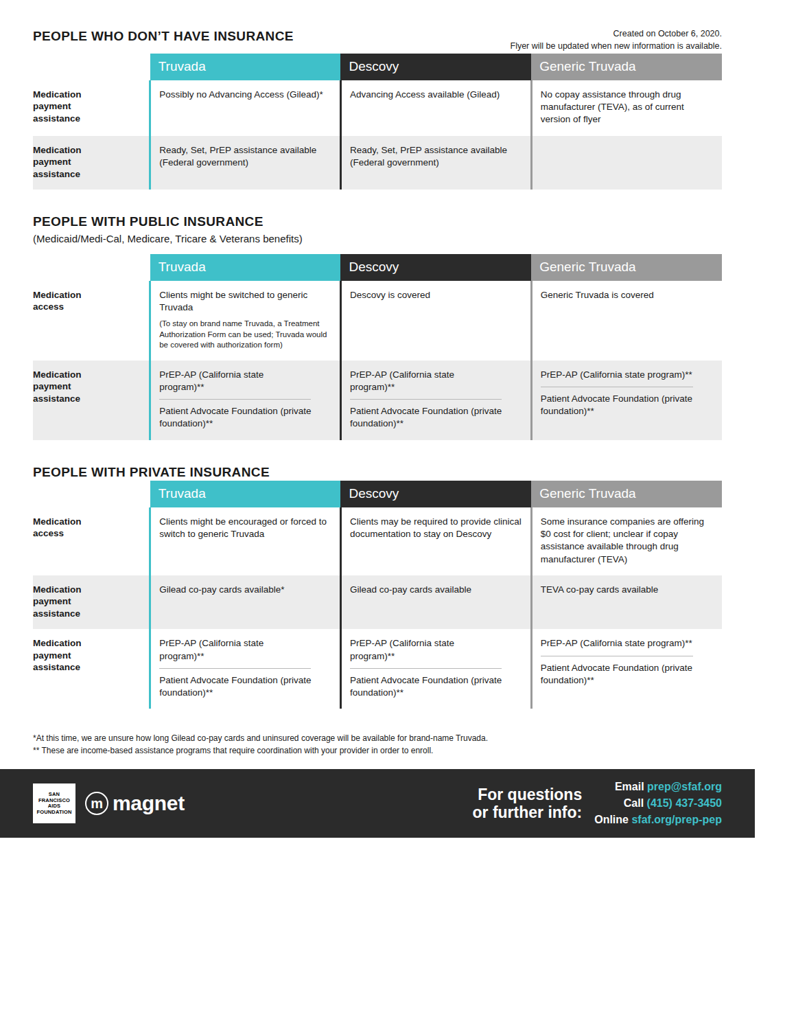People who don’t have insurance
Created on October 6, 2020.
Flyer will be updated when new information is available.
| | Truvada | Descovy | Generic Truvada |
| --- | --- | --- | --- |
| Medication payment assistance | Possibly no Advancing Access (Gilead)* | Advancing Access available (Gilead) | No copay assistance through drug manufacturer (TEVA), as of current version of flyer |
| Medication payment assistance | Ready, Set, PrEP assistance available (Federal government) | Ready, Set, PrEP assistance available (Federal government) | |
People with public insurance
(Medicaid/Medi-Cal, Medicare, Tricare & Veterans benefits)
| | Truvada | Descovy | Generic Truvada |
| --- | --- | --- | --- |
| Medication access | Clients might be switched to generic Truvada (To stay on brand name Truvada, a Treatment Authorization Form can be used; Truvada would be covered with authorization form) | Descovy is covered | Generic Truvada is covered |
| Medication payment assistance | PrEP-AP (California state program)** Patient Advocate Foundation (private foundation)** | PrEP-AP (California state program)** Patient Advocate Foundation (private foundation)** | PrEP-AP (California state program)** Patient Advocate Foundation (private foundation)** |
People with private insurance
| | Truvada | Descovy | Generic Truvada |
| --- | --- | --- | --- |
| Medication access | Clients might be encouraged or forced to switch to generic Truvada | Clients may be required to provide clinical documentation to stay on Descovy | Some insurance companies are offering $0 cost for client; unclear if copay assistance available through drug manufacturer (TEVA) |
| Medication payment assistance | Gilead co-pay cards available* | Gilead co-pay cards available | TEVA co-pay cards available |
| Medication payment assistance | PrEP-AP (California state program)** Patient Advocate Foundation (private foundation)** | PrEP-AP (California state program)** Patient Advocate Foundation (private foundation)** | PrEP-AP (California state program)** Patient Advocate Foundation (private foundation)** |
*At this time, we are unsure how long Gilead co-pay cards and uninsured coverage will be available for brand-name Truvada.
** These are income-based assistance programs that require coordination with your provider in order to enroll.
SAN
FRANCISCO
AIDS
FOUNDATION
mmagnet
For questions
or further info:
Email prep@sfaf.org
Call (415) 437-3450
Online sfaf.org/prep-pep